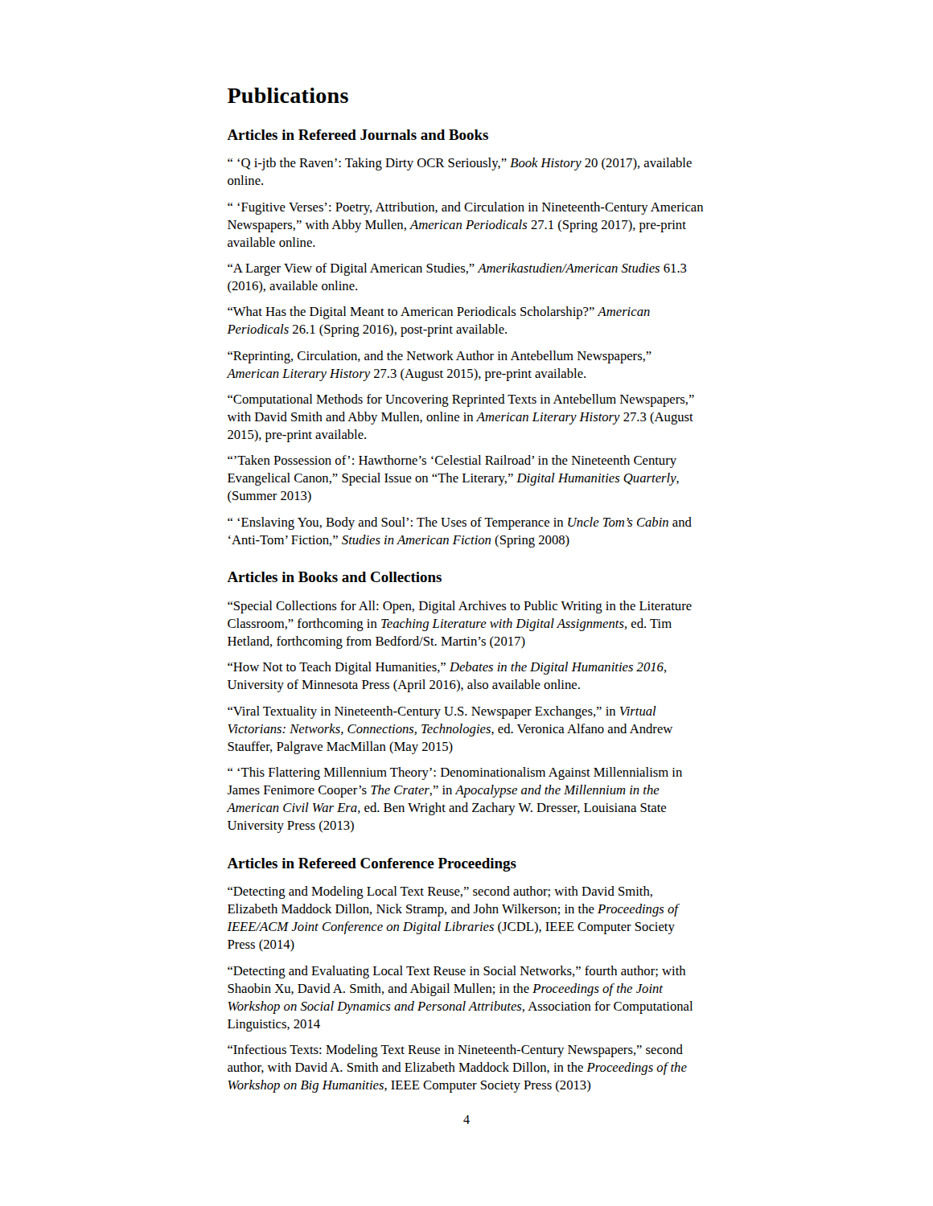Publications
Articles in Refereed Journals and Books
“ ‘Q i-jtb the Raven’: Taking Dirty OCR Seriously,” Book History 20 (2017), available online.
“ ‘Fugitive Verses’: Poetry, Attribution, and Circulation in Nineteenth-Century American Newspapers,” with Abby Mullen, American Periodicals 27.1 (Spring 2017), pre-print available online.
“A Larger View of Digital American Studies,” Amerikastudien/American Studies 61.3 (2016), available online.
“What Has the Digital Meant to American Periodicals Scholarship?” American Periodicals 26.1 (Spring 2016), post-print available.
“Reprinting, Circulation, and the Network Author in Antebellum Newspapers,” American Literary History 27.3 (August 2015), pre-print available.
“Computational Methods for Uncovering Reprinted Texts in Antebellum Newspapers,” with David Smith and Abby Mullen, online in American Literary History 27.3 (August 2015), pre-print available.
“’Taken Possession of’: Hawthorne’s ‘Celestial Railroad’ in the Nineteenth Century Evangelical Canon,” Special Issue on “The Literary,” Digital Humanities Quarterly, (Summer 2013)
“ ‘Enslaving You, Body and Soul’: The Uses of Temperance in Uncle Tom’s Cabin and ‘Anti-Tom’ Fiction,” Studies in American Fiction (Spring 2008)
Articles in Books and Collections
“Special Collections for All: Open, Digital Archives to Public Writing in the Literature Classroom,” forthcoming in Teaching Literature with Digital Assignments, ed. Tim Hetland, forthcoming from Bedford/St. Martin’s (2017)
“How Not to Teach Digital Humanities,” Debates in the Digital Humanities 2016, University of Minnesota Press (April 2016), also available online.
“Viral Textuality in Nineteenth-Century U.S. Newspaper Exchanges,” in Virtual Victorians: Networks, Connections, Technologies, ed. Veronica Alfano and Andrew Stauffer, Palgrave MacMillan (May 2015)
“ ‘This Flattering Millennium Theory’: Denominationalism Against Millennialism in James Fenimore Cooper’s The Crater,” in Apocalypse and the Millennium in the American Civil War Era, ed. Ben Wright and Zachary W. Dresser, Louisiana State University Press (2013)
Articles in Refereed Conference Proceedings
“Detecting and Modeling Local Text Reuse,” second author; with David Smith, Elizabeth Maddock Dillon, Nick Stramp, and John Wilkerson; in the Proceedings of IEEE/ACM Joint Conference on Digital Libraries (JCDL), IEEE Computer Society Press (2014)
“Detecting and Evaluating Local Text Reuse in Social Networks,” fourth author; with Shaobin Xu, David A. Smith, and Abigail Mullen; in the Proceedings of the Joint Workshop on Social Dynamics and Personal Attributes, Association for Computational Linguistics, 2014
“Infectious Texts: Modeling Text Reuse in Nineteenth-Century Newspapers,” second author, with David A. Smith and Elizabeth Maddock Dillon, in the Proceedings of the Workshop on Big Humanities, IEEE Computer Society Press (2013)
4